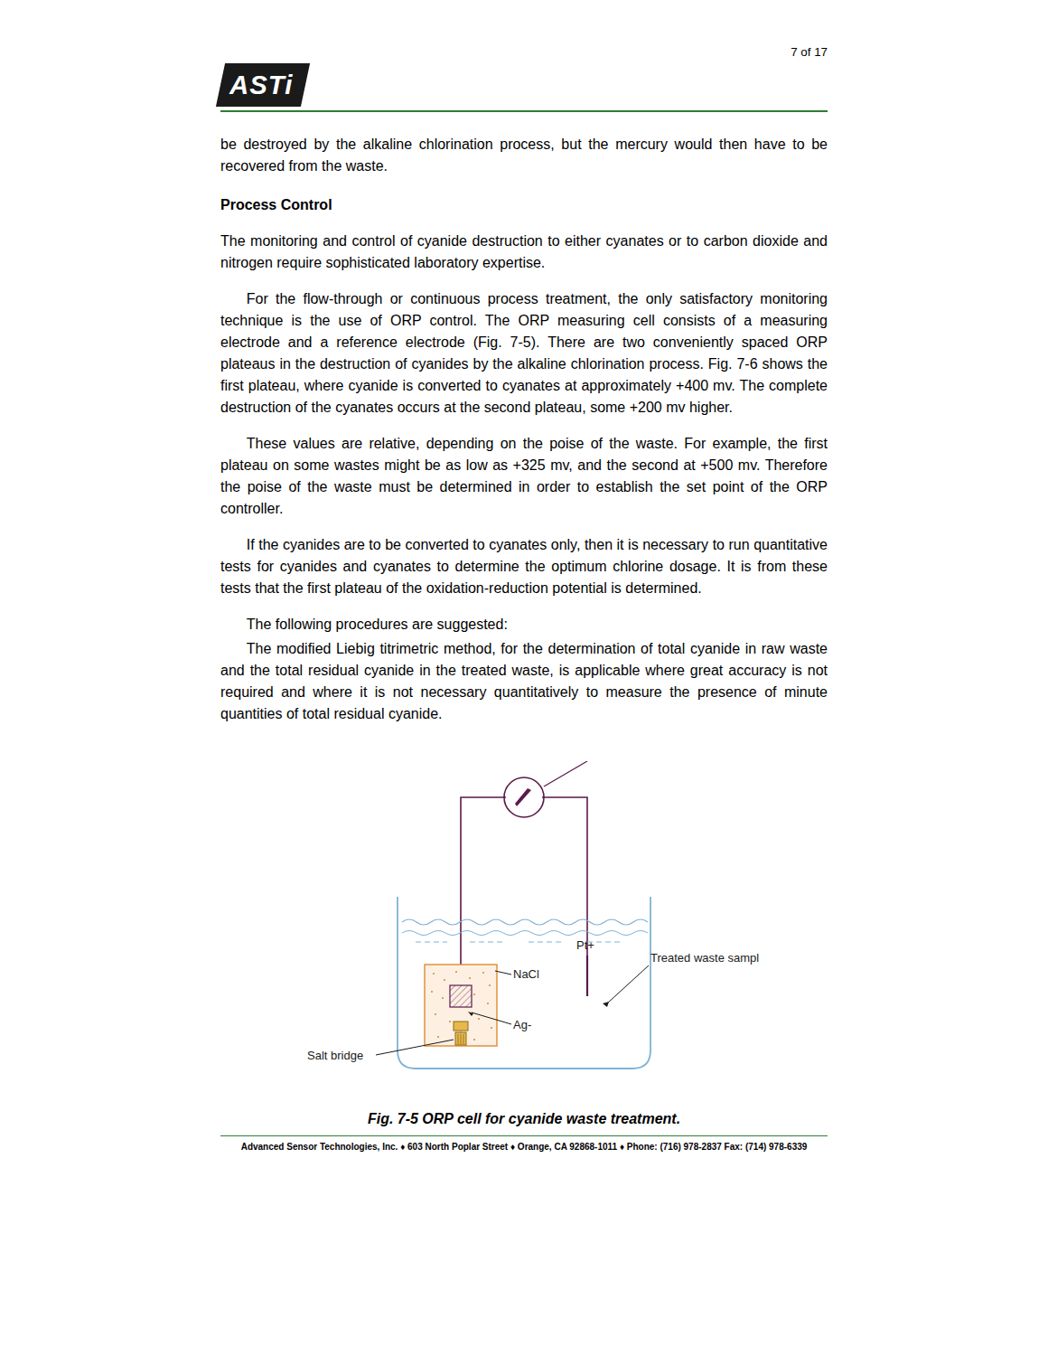7 of 17
ASTi
be destroyed by the alkaline chlorination process, but the mercury would then have to be recovered from the waste.
Process Control
The monitoring and control of cyanide destruction to either cyanates or to carbon dioxide and nitrogen require sophisticated laboratory expertise.
For the flow-through or continuous process treatment, the only satisfactory monitoring technique is the use of ORP control. The ORP measuring cell consists of a measuring electrode and a reference electrode (Fig. 7-5). There are two conveniently spaced ORP plateaus in the destruction of cyanides by the alkaline chlorination process. Fig. 7-6 shows the first plateau, where cyanide is converted to cyanates at approximately +400 mv. The complete destruction of the cyanates occurs at the second plateau, some +200 mv higher.
These values are relative, depending on the poise of the waste. For example, the first plateau on some wastes might be as low as +325 mv, and the second at +500 mv. Therefore the poise of the waste must be determined in order to establish the set point of the ORP controller.
If the cyanides are to be converted to cyanates only, then it is necessary to run quantitative tests for cyanides and cyanates to determine the optimum chlorine dosage. It is from these tests that the first plateau of the oxidation-reduction potential is determined.
The following procedures are suggested:
The modified Liebig titrimetric method, for the determination of total cyanide in raw waste and the total residual cyanide in the treated waste, is applicable where great accuracy is not required and where it is not necessary quantitatively to measure the presence of minute quantities of total residual cyanide.
Pt+ NaCl Ag- Salt bridge Treated waste sample
Fig. 7-5 ORP cell for cyanide waste treatment.
Advanced Sensor Technologies, Inc. ♦ 603 North Poplar Street ♦ Orange, CA 92868-1011 ♦ Phone: (716) 978-2837 Fax: (714) 978-6339